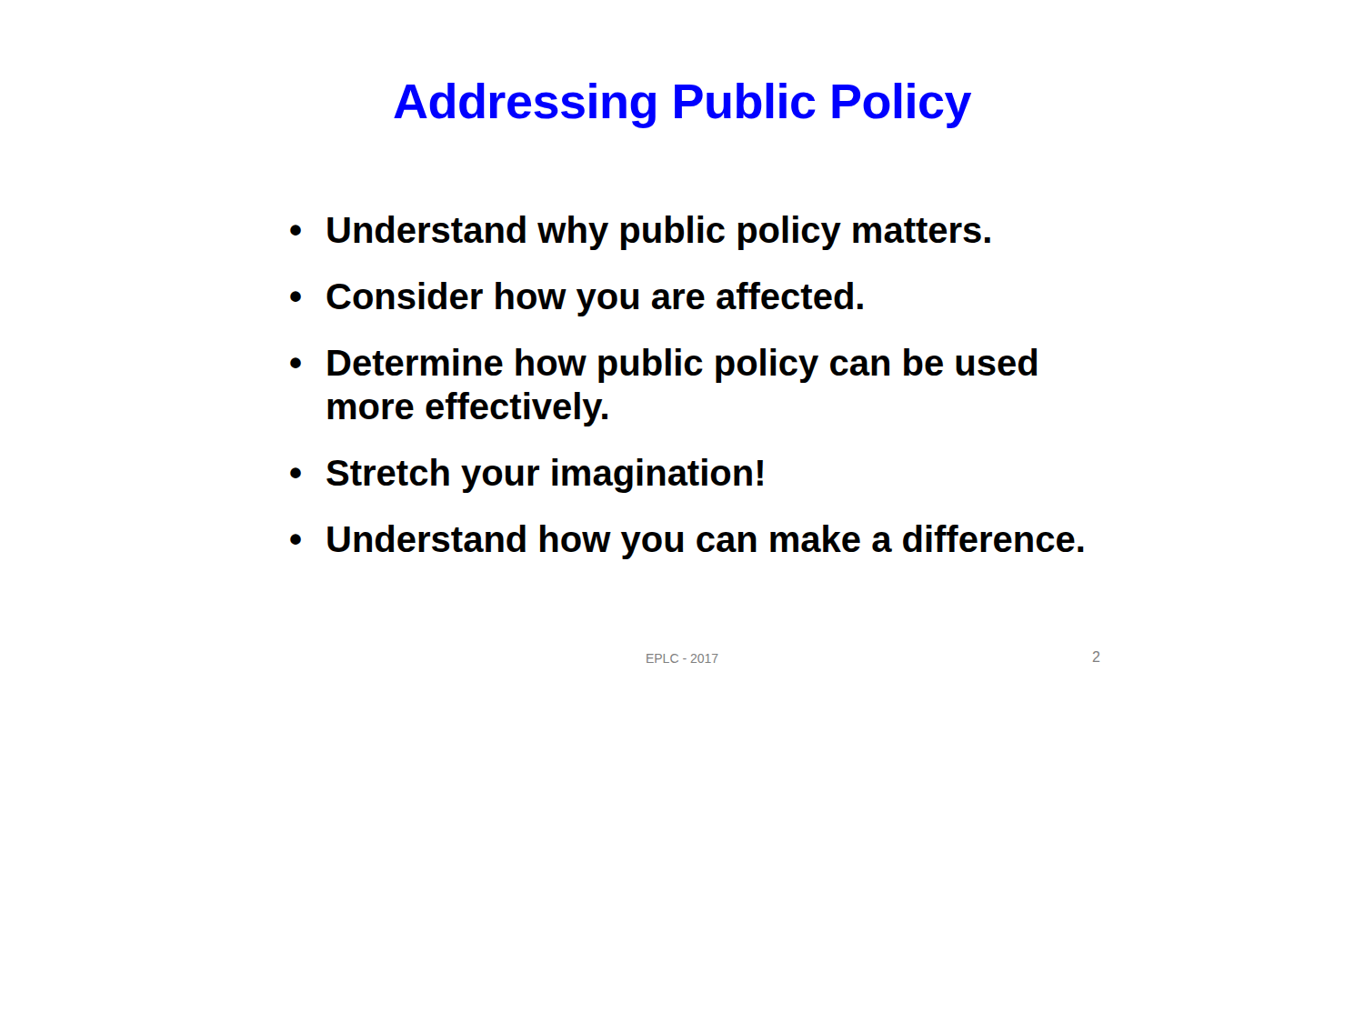Addressing Public Policy
Understand why public policy matters.
Consider how you are affected.
Determine how public policy can be used more effectively.
Stretch your imagination!
Understand how you can make a difference.
EPLC - 2017
2